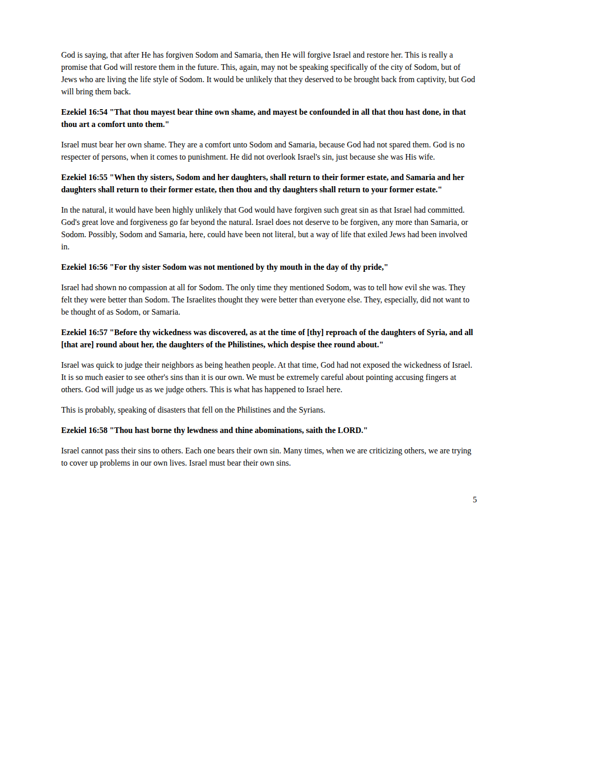God is saying, that after He has forgiven Sodom and Samaria, then He will forgive Israel and restore her. This is really a promise that God will restore them in the future. This, again, may not be speaking specifically of the city of Sodom, but of Jews who are living the life style of Sodom. It would be unlikely that they deserved to be brought back from captivity, but God will bring them back.
Ezekiel 16:54 "That thou mayest bear thine own shame, and mayest be confounded in all that thou hast done, in that thou art a comfort unto them."
Israel must bear her own shame. They are a comfort unto Sodom and Samaria, because God had not spared them. God is no respecter of persons, when it comes to punishment. He did not overlook Israel's sin, just because she was His wife.
Ezekiel 16:55 "When thy sisters, Sodom and her daughters, shall return to their former estate, and Samaria and her daughters shall return to their former estate, then thou and thy daughters shall return to your former estate."
In the natural, it would have been highly unlikely that God would have forgiven such great sin as that Israel had committed. God's great love and forgiveness go far beyond the natural. Israel does not deserve to be forgiven, any more than Samaria, or Sodom. Possibly, Sodom and Samaria, here, could have been not literal, but a way of life that exiled Jews had been involved in.
Ezekiel 16:56 "For thy sister Sodom was not mentioned by thy mouth in the day of thy pride,"
Israel had shown no compassion at all for Sodom. The only time they mentioned Sodom, was to tell how evil she was. They felt they were better than Sodom. The Israelites thought they were better than everyone else. They, especially, did not want to be thought of as Sodom, or Samaria.
Ezekiel 16:57 "Before thy wickedness was discovered, as at the time of [thy] reproach of the daughters of Syria, and all [that are] round about her, the daughters of the Philistines, which despise thee round about."
Israel was quick to judge their neighbors as being heathen people. At that time, God had not exposed the wickedness of Israel. It is so much easier to see other's sins than it is our own. We must be extremely careful about pointing accusing fingers at others. God will judge us as we judge others. This is what has happened to Israel here.
This is probably, speaking of disasters that fell on the Philistines and the Syrians.
Ezekiel 16:58 "Thou hast borne thy lewdness and thine abominations, saith the LORD."
Israel cannot pass their sins to others. Each one bears their own sin. Many times, when we are criticizing others, we are trying to cover up problems in our own lives. Israel must bear their own sins.
5